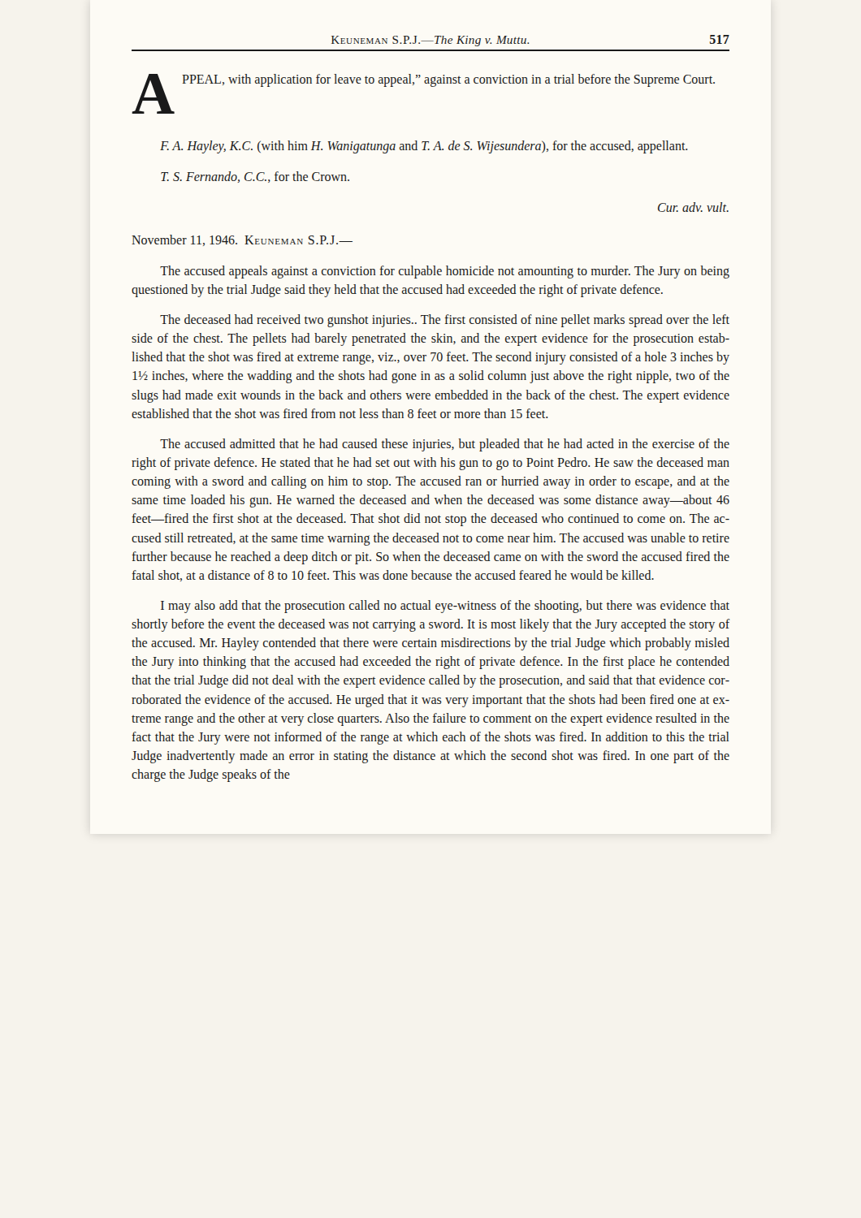Keuneman S.P.J.—The King v. Muttu. 517
A PPEAL, with application for leave to appeal,” against a conviction in a trial before the Supreme Court.
F. A. Hayley, K.C. (with him H. Wanigatunga and T. A. de S. Wijesundera), for the accused, appellant.
T. S. Fernando, C.C., for the Crown.
Cur. adv. vult.
November 11, 1946. Keuneman S.P.J.—
The accused appeals against a conviction for culpable homicide not amounting to murder. The Jury on being questioned by the trial Judge said they held that the accused had exceeded the right of private defence.
The deceased had received two gunshot injuries.. The first consisted of nine pellet marks spread over the left side of the chest. The pellets had barely penetrated the skin, and the expert evidence for the prosecution established that the shot was fired at extreme range, viz., over 70 feet. The second injury consisted of a hole 3 inches by 1½ inches, where the wadding and the shots had gone in as a solid column just above the right nipple, two of the slugs had made exit wounds in the back and others were embedded in the back of the chest. The expert evidence established that the shot was fired from not less than 8 feet or more than 15 feet.
The accused admitted that he had caused these injuries, but pleaded that he had acted in the exercise of the right of private defence. He stated that he had set out with his gun to go to Point Pedro. He saw the deceased man coming with a sword and calling on him to stop. The accused ran or hurried away in order to escape, and at the same time loaded his gun. He warned the deceased and when the deceased was some distance away—about 46 feet—fired the first shot at the deceased. That shot did not stop the deceased who continued to come on. The accused still retreated, at the same time warning the deceased not to come near him. The accused was unable to retire further because he reached a deep ditch or pit. So when the deceased came on with the sword the accused fired the fatal shot, at a distance of 8 to 10 feet. This was done because the accused feared he would be killed.
I may also add that the prosecution called no actual eye-witness of the shooting, but there was evidence that shortly before the event the deceased was not carrying a sword. It is most likely that the Jury accepted the story of the accused. Mr. Hayley contended that there were certain misdirections by the trial Judge which probably misled the Jury into thinking that the accused had exceeded the right of private defence. In the first place he contended that the trial Judge did not deal with the expert evidence called by the prosecution, and said that that evidence corroborated the evidence of the accused. He urged that it was very important that the shots had been fired one at extreme range and the other at very close quarters. Also the failure to comment on the expert evidence resulted in the fact that the Jury were not informed of the range at which each of the shots was fired. In addition to this the trial Judge inadvertently made an error in stating the distance at which the second shot was fired. In one part of the charge the Judge speaks of the